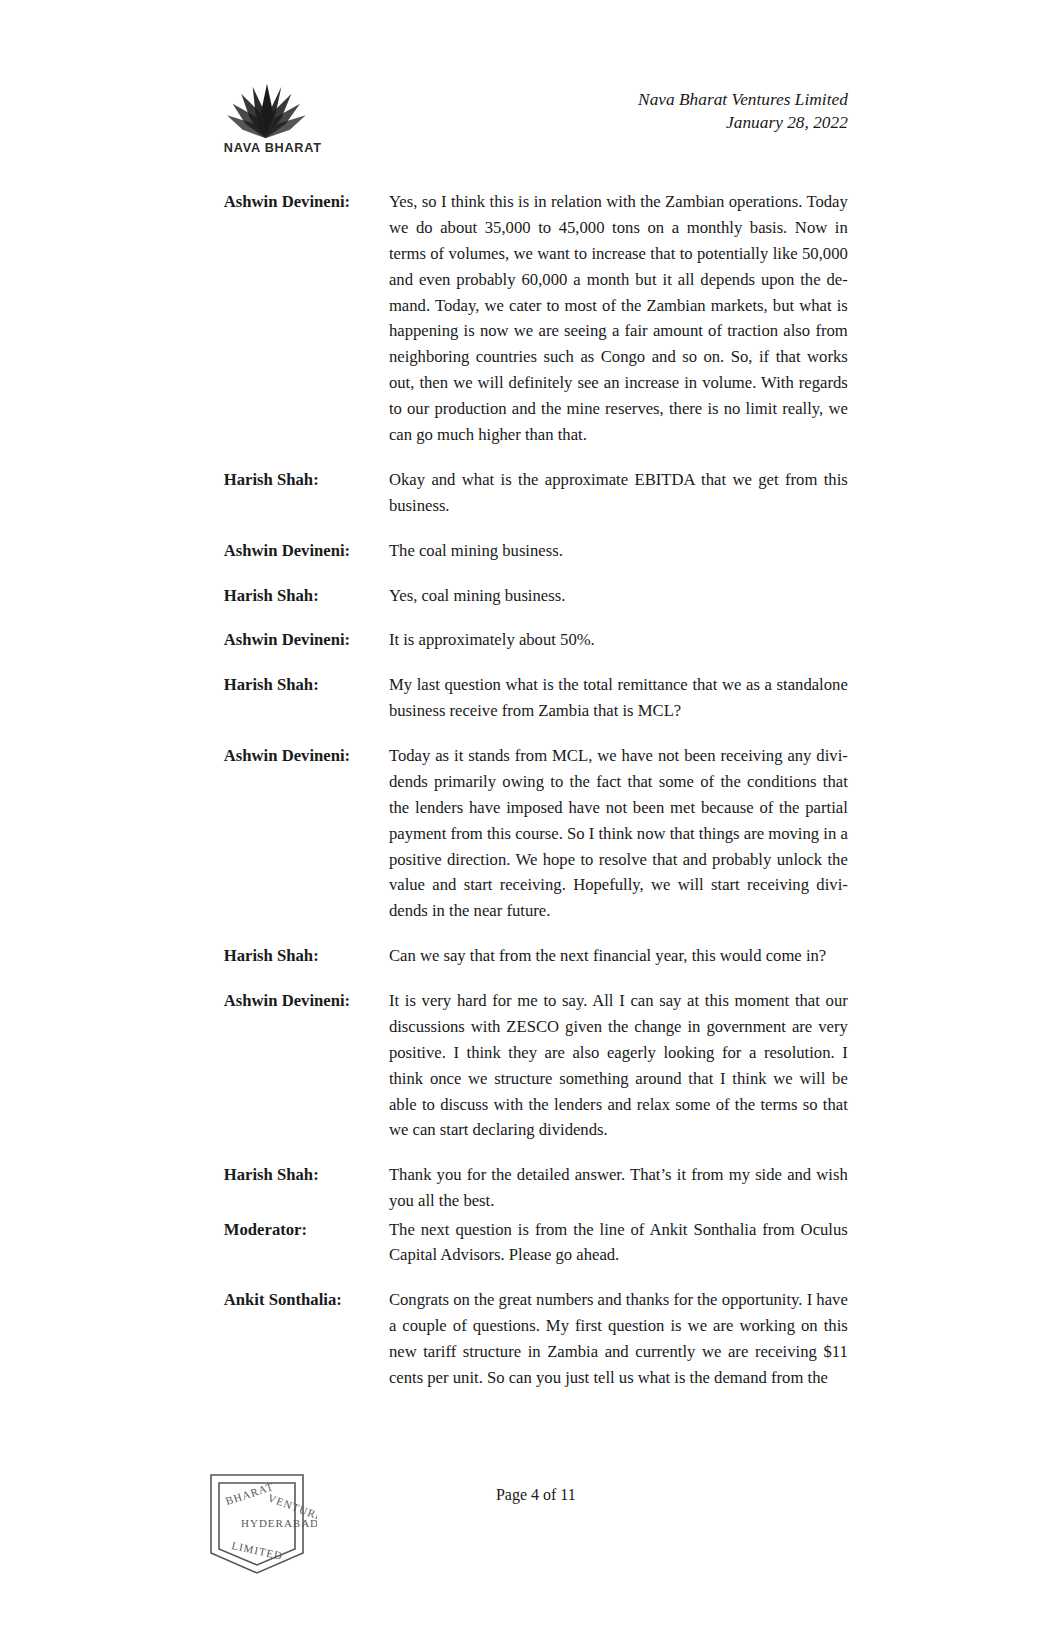NAVA BHARAT
Nava Bharat Ventures Limited January 28, 2022
Ashwin Devineni:
Yes, so I think this is in relation with the Zambian operations. Today we do about 35,000 to 45,000 tons on a monthly basis. Now in terms of volumes, we want to increase that to potentially like 50,000 and even probably 60,000 a month but it all depends upon the demand. Today, we cater to most of the Zambian markets, but what is happening is now we are seeing a fair amount of traction also from neighboring countries such as Congo and so on. So, if that works out, then we will definitely see an increase in volume. With regards to our production and the mine reserves, there is no limit really, we can go much higher than that.
Harish Shah:
Okay and what is the approximate EBITDA that we get from this business.
Ashwin Devineni:
The coal mining business.
Harish Shah:
Yes, coal mining business.
Ashwin Devineni:
It is approximately about 50%.
Harish Shah:
My last question what is the total remittance that we as a standalone business receive from Zambia that is MCL?
Ashwin Devineni:
Today as it stands from MCL, we have not been receiving any dividends primarily owing to the fact that some of the conditions that the lenders have imposed have not been met because of the partial payment from this course. So I think now that things are moving in a positive direction. We hope to resolve that and probably unlock the value and start receiving. Hopefully, we will start receiving dividends in the near future.
Harish Shah:
Can we say that from the next financial year, this would come in?
Ashwin Devineni:
It is very hard for me to say. All I can say at this moment that our discussions with ZESCO given the change in government are very positive. I think they are also eagerly looking for a resolution. I think once we structure something around that I think we will be able to discuss with the lenders and relax some of the terms so that we can start declaring dividends.
Harish Shah:
Thank you for the detailed answer. That’s it from my side and wish you all the best.
Moderator:
The next question is from the line of Ankit Sonthalia from Oculus Capital Advisors. Please go ahead.
Ankit Sonthalia:
Congrats on the great numbers and thanks for the opportunity. I have a couple of questions. My first question is we are working on this new tariff structure in Zambia and currently we are receiving $11 cents per unit. So can you just tell us what is the demand from the
BHARAT HYDERABAD LIMITED VENTURES
Page 4 of 11